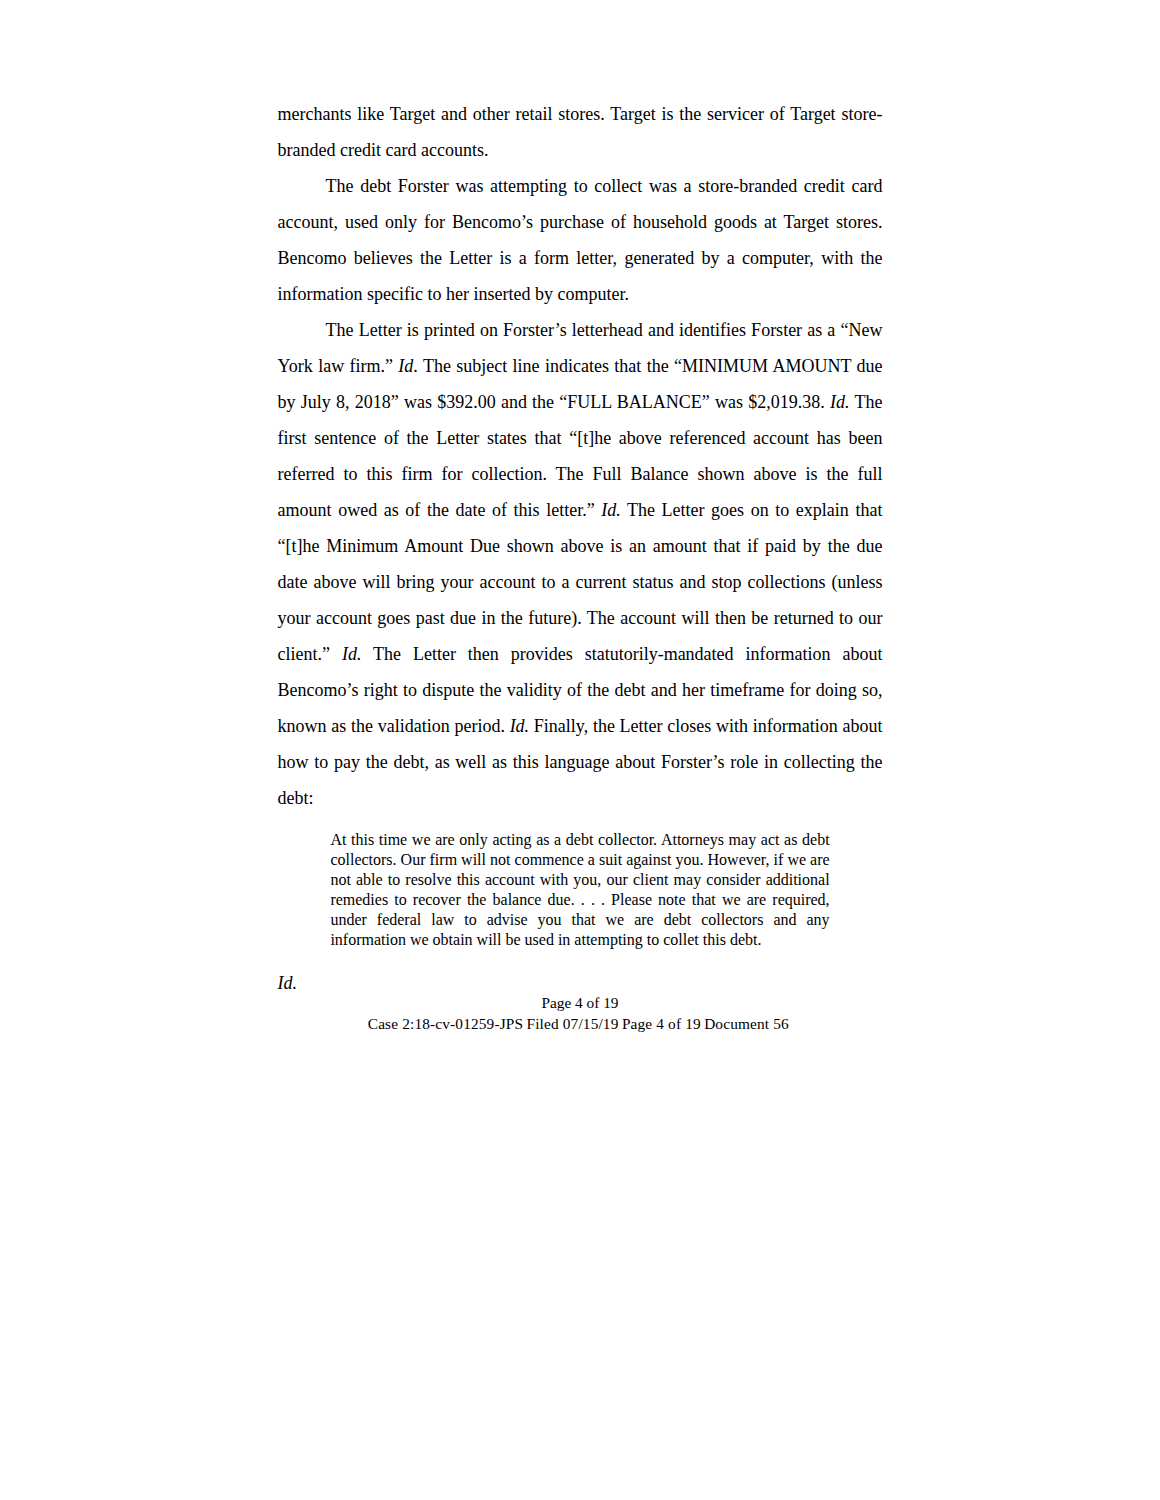merchants like Target and other retail stores. Target is the servicer of Target store-branded credit card accounts.
The debt Forster was attempting to collect was a store-branded credit card account, used only for Bencomo’s purchase of household goods at Target stores. Bencomo believes the Letter is a form letter, generated by a computer, with the information specific to her inserted by computer.
The Letter is printed on Forster’s letterhead and identifies Forster as a “New York law firm.” Id. The subject line indicates that the “MINIMUM AMOUNT due by July 8, 2018” was $392.00 and the “FULL BALANCE” was $2,019.38. Id. The first sentence of the Letter states that “[t]he above referenced account has been referred to this firm for collection. The Full Balance shown above is the full amount owed as of the date of this letter.” Id. The Letter goes on to explain that “[t]he Minimum Amount Due shown above is an amount that if paid by the due date above will bring your account to a current status and stop collections (unless your account goes past due in the future). The account will then be returned to our client.” Id. The Letter then provides statutorily-mandated information about Bencomo’s right to dispute the validity of the debt and her timeframe for doing so, known as the validation period. Id. Finally, the Letter closes with information about how to pay the debt, as well as this language about Forster’s role in collecting the debt:
At this time we are only acting as a debt collector. Attorneys may act as debt collectors. Our firm will not commence a suit against you. However, if we are not able to resolve this account with you, our client may consider additional remedies to recover the balance due. . . . Please note that we are required, under federal law to advise you that we are debt collectors and any information we obtain will be used in attempting to collet this debt.
Id.
Page 4 of 19
Case 2:18-cv-01259-JPS Filed 07/15/19 Page 4 of 19 Document 56